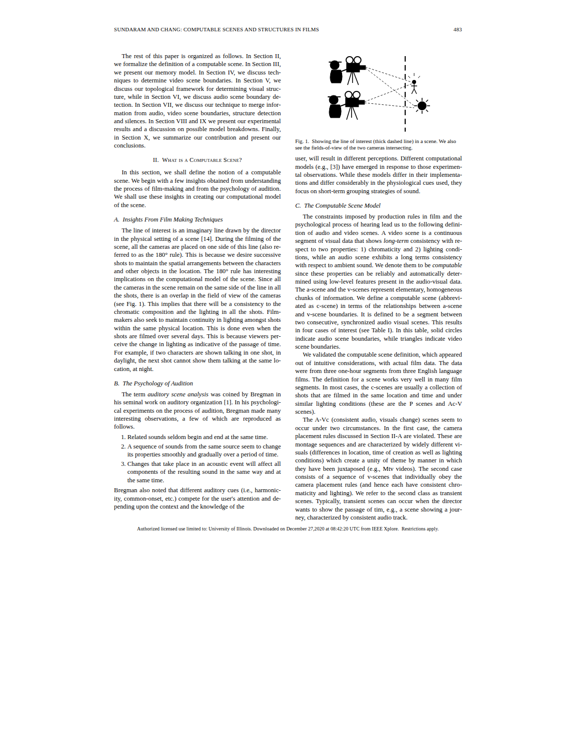Sundaram and Chang: Computable Scenes and Structures in Films 483
The rest of this paper is organized as follows. In Section II, we formalize the definition of a computable scene. In Section III, we present our memory model. In Section IV, we discuss techniques to determine video scene boundaries. In Section V, we discuss our topological framework for determining visual structure, while in Section VI, we discuss audio scene boundary detection. In Section VII, we discuss our technique to merge information from audio, video scene boundaries, structure detection and silences. In Section VIII and IX we present our experimental results and a discussion on possible model breakdowns. Finally, in Section X, we summarize our contribution and present our conclusions.
II. What is a Computable Scene?
In this section, we shall define the notion of a computable scene. We begin with a few insights obtained from understanding the process of film-making and from the psychology of audition. We shall use these insights in creating our computational model of the scene.
A. Insights From Film Making Techniques
The line of interest is an imaginary line drawn by the director in the physical setting of a scene [14]. During the filming of the scene, all the cameras are placed on one side of this line (also referred to as the 180° rule). This is because we desire successive shots to maintain the spatial arrangements between the characters and other objects in the location. The 180° rule has interesting implications on the computational model of the scene. Since all the cameras in the scene remain on the same side of the line in all the shots, there is an overlap in the field of view of the cameras (see Fig. 1). This implies that there will be a consistency to the chromatic composition and the lighting in all the shots. Film-makers also seek to maintain continuity in lighting amongst shots within the same physical location. This is done even when the shots are filmed over several days. This is because viewers perceive the change in lighting as indicative of the passage of time. For example, if two characters are shown talking in one shot, in daylight, the next shot cannot show them talking at the same location, at night.
B. The Psychology of Audition
The term auditory scene analysis was coined by Bregman in his seminal work on auditory organization [1]. In his psychological experiments on the process of audition, Bregman made many interesting observations, a few of which are reproduced as follows.
Related sounds seldom begin and end at the same time.
A sequence of sounds from the same source seem to change its properties smoothly and gradually over a period of time.
Changes that take place in an acoustic event will affect all components of the resulting sound in the same way and at the same time.
Bregman also noted that different auditory cues (i.e., harmonicity, common-onset, etc.) compete for the user's attention and depending upon the context and the knowledge of the
Fig. 1. Showing the line of interest (thick dashed line) in a scene. We also see the fields-of-view of the two cameras intersecting.
user, will result in different perceptions. Different computational models (e.g., [3]) have emerged in response to those experimental observations. While these models differ in their implementations and differ considerably in the physiological cues used, they focus on short-term grouping strategies of sound.
C. The Computable Scene Model
The constraints imposed by production rules in film and the psychological process of hearing lead us to the following definition of audio and video scenes. A video scene is a continuous segment of visual data that shows long-term consistency with respect to two properties: 1) chromaticity and 2) lighting conditions, while an audio scene exhibits a long terms consistency with respect to ambient sound. We denote them to be computable since these properties can be reliably and automatically determined using low-level features present in the audio-visual data. The a-scene and the v-scenes represent elementary, homogeneous chunks of information. We define a computable scene (abbreviated as c-scene) in terms of the relationships between a-scene and v-scene boundaries. It is defined to be a segment between two consecutive, synchronized audio visual scenes. This results in four cases of interest (see Table I). In this table, solid circles indicate audio scene boundaries, while triangles indicate video scene boundaries.
We validated the computable scene definition, which appeared out of intuitive considerations, with actual film data. The data were from three one-hour segments from three English language films. The definition for a scene works very well in many film segments. In most cases, the c-scenes are usually a collection of shots that are filmed in the same location and time and under similar lighting conditions (these are the P scenes and Ac-V scenes).
The A-Vc (consistent audio, visuals change) scenes seem to occur under two circumstances. In the first case, the camera placement rules discussed in Section II-A are violated. These are montage sequences and are characterized by widely different visuals (differences in location, time of creation as well as lighting conditions) which create a unity of theme by manner in which they have been juxtaposed (e.g., Mtv videos). The second case consists of a sequence of v-scenes that individually obey the camera placement rules (and hence each have consistent chromaticity and lighting). We refer to the second class as transient scenes. Typically, transient scenes can occur when the director wants to show the passage of tim, e.g., a scene showing a journey, characterized by consistent audio track.
Authorized licensed use limited to: University of Illinois. Downloaded on December 27,2020 at 08:42:20 UTC from IEEE Xplore. Restrictions apply.